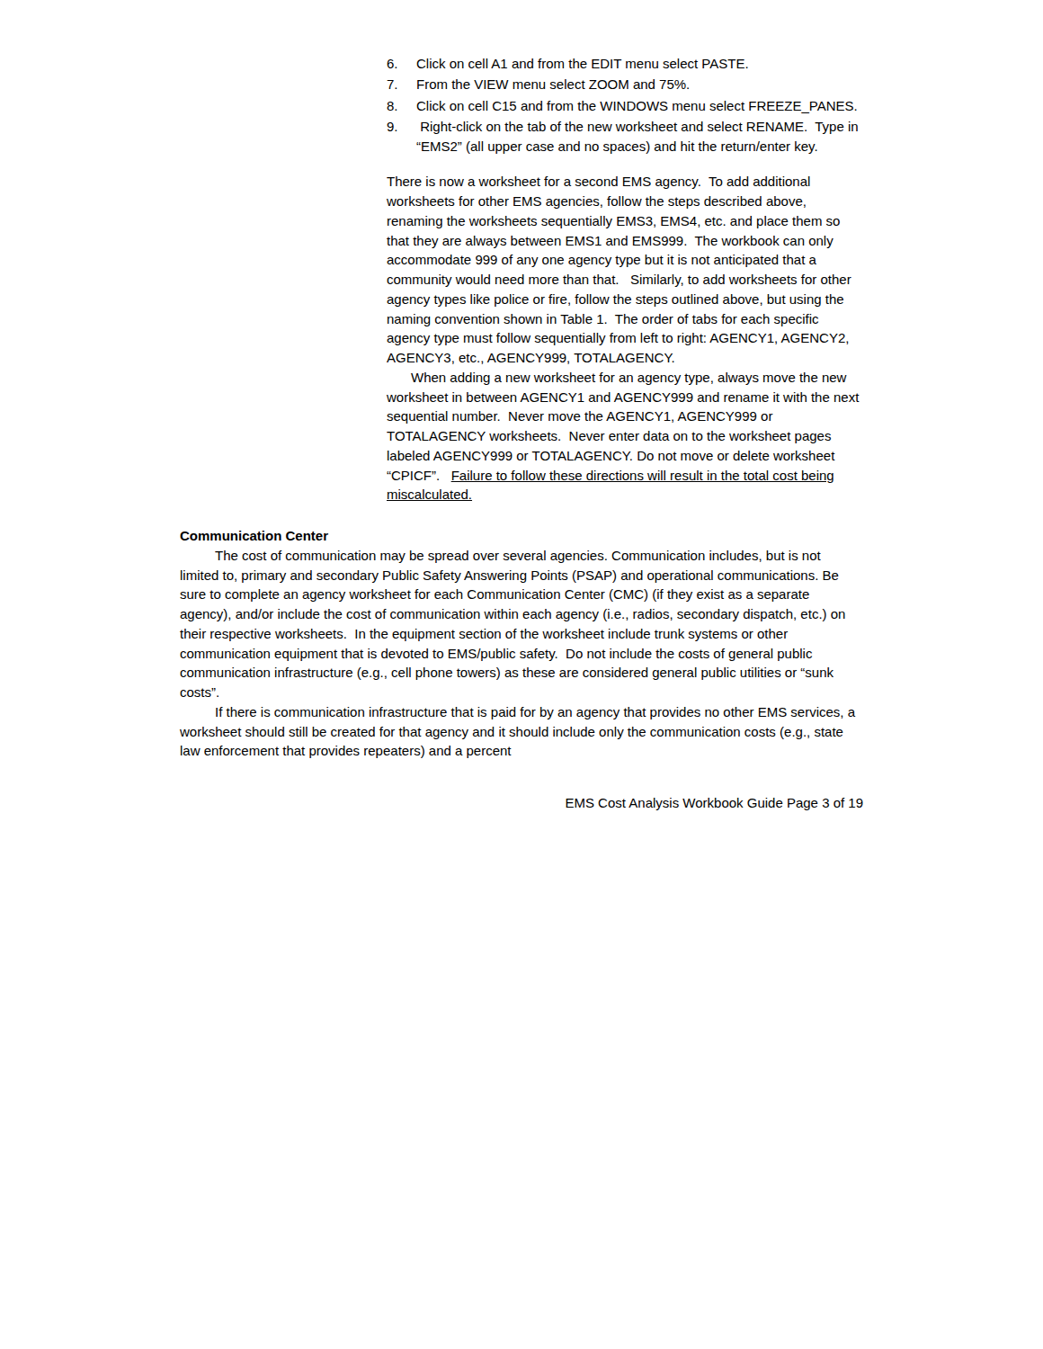6. Click on cell A1 and from the EDIT menu select PASTE.
7. From the VIEW menu select ZOOM and 75%.
8. Click on cell C15 and from the WINDOWS menu select FREEZE_PANES.
9. Right-click on the tab of the new worksheet and select RENAME. Type in “EMS2” (all upper case and no spaces) and hit the return/enter key.
There is now a worksheet for a second EMS agency. To add additional worksheets for other EMS agencies, follow the steps described above, renaming the worksheets sequentially EMS3, EMS4, etc. and place them so that they are always between EMS1 and EMS999. The workbook can only accommodate 999 of any one agency type but it is not anticipated that a community would need more than that. Similarly, to add worksheets for other agency types like police or fire, follow the steps outlined above, but using the naming convention shown in Table 1. The order of tabs for each specific agency type must follow sequentially from left to right: AGENCY1, AGENCY2, AGENCY3, etc., AGENCY999, TOTALAGENCY.
When adding a new worksheet for an agency type, always move the new worksheet in between AGENCY1 and AGENCY999 and rename it with the next sequential number. Never move the AGENCY1, AGENCY999 or TOTALAGENCY worksheets. Never enter data on to the worksheet pages labeled AGENCY999 or TOTALAGENCY. Do not move or delete worksheet “CPICF”. Failure to follow these directions will result in the total cost being miscalculated.
Communication Center
The cost of communication may be spread over several agencies. Communication includes, but is not limited to, primary and secondary Public Safety Answering Points (PSAP) and operational communications. Be sure to complete an agency worksheet for each Communication Center (CMC) (if they exist as a separate agency), and/or include the cost of communication within each agency (i.e., radios, secondary dispatch, etc.) on their respective worksheets. In the equipment section of the worksheet include trunk systems or other communication equipment that is devoted to EMS/public safety. Do not include the costs of general public communication infrastructure (e.g., cell phone towers) as these are considered general public utilities or “sunk costs”.
If there is communication infrastructure that is paid for by an agency that provides no other EMS services, a worksheet should still be created for that agency and it should include only the communication costs (e.g., state law enforcement that provides repeaters) and a percent
EMS Cost Analysis Workbook Guide Page 3 of 19